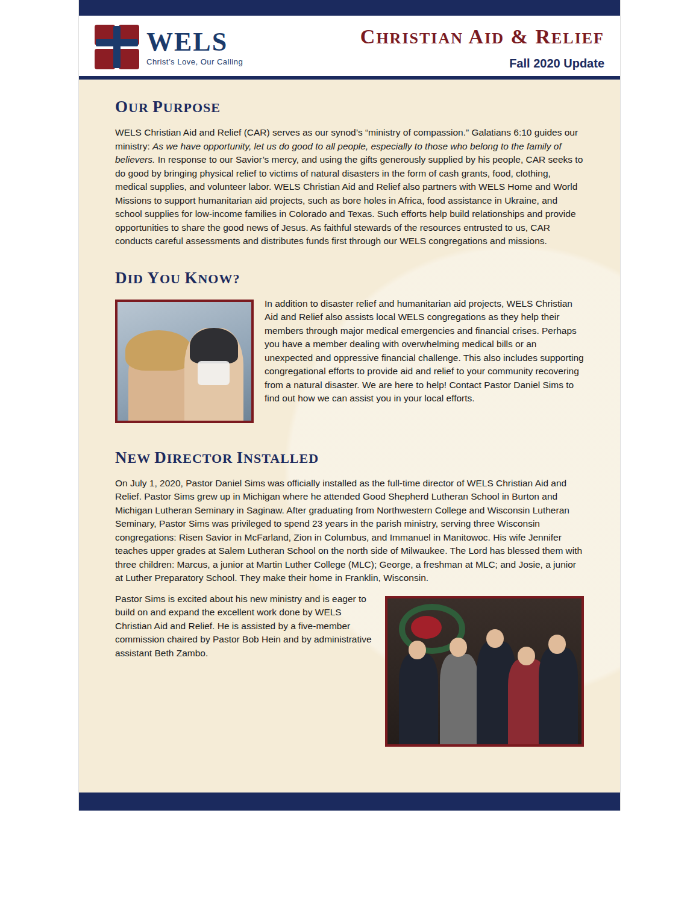WELS Christ’s Love, Our Calling
CHRISTIAN AID & RELIEF
Fall 2020 Update
Our Purpose
WELS Christian Aid and Relief (CAR) serves as our synod’s “ministry of compassion.” Galatians 6:10 guides our ministry: As we have opportunity, let us do good to all people, especially to those who belong to the family of believers. In response to our Savior’s mercy, and using the gifts generously supplied by his people, CAR seeks to do good by bringing physical relief to victims of natural disasters in the form of cash grants, food, clothing, medical supplies, and volunteer labor. WELS Christian Aid and Relief also partners with WELS Home and World Missions to support humanitarian aid projects, such as bore holes in Africa, food assistance in Ukraine, and school supplies for low-income families in Colorado and Texas. Such efforts help build relationships and provide opportunities to share the good news of Jesus. As faithful stewards of the resources entrusted to us, CAR conducts careful assessments and distributes funds first through our WELS congregations and missions.
Did You Know?
In addition to disaster relief and humanitarian aid projects, WELS Christian Aid and Relief also assists local WELS congregations as they help their members through major medical emergencies and financial crises. Perhaps you have a member dealing with overwhelming medical bills or an unexpected and oppressive financial challenge. This also includes supporting congregational efforts to provide aid and relief to your community recovering from a natural disaster. We are here to help! Contact Pastor Daniel Sims to find out how we can assist you in your local efforts.
New Director Installed
On July 1, 2020, Pastor Daniel Sims was officially installed as the full-time director of WELS Christian Aid and Relief. Pastor Sims grew up in Michigan where he attended Good Shepherd Lutheran School in Burton and Michigan Lutheran Seminary in Saginaw. After graduating from Northwestern College and Wisconsin Lutheran Seminary, Pastor Sims was privileged to spend 23 years in the parish ministry, serving three Wisconsin congregations: Risen Savior in McFarland, Zion in Columbus, and Immanuel in Manitowoc. His wife Jennifer teaches upper grades at Salem Lutheran School on the north side of Milwaukee. The Lord has blessed them with three children: Marcus, a junior at Martin Luther College (MLC); George, a freshman at MLC; and Josie, a junior at Luther Preparatory School. They make their home in Franklin, Wisconsin.
Pastor Sims is excited about his new ministry and is eager to build on and expand the excellent work done by WELS Christian Aid and Relief. He is assisted by a five-member commission chaired by Pastor Bob Hein and by administrative assistant Beth Zambo.